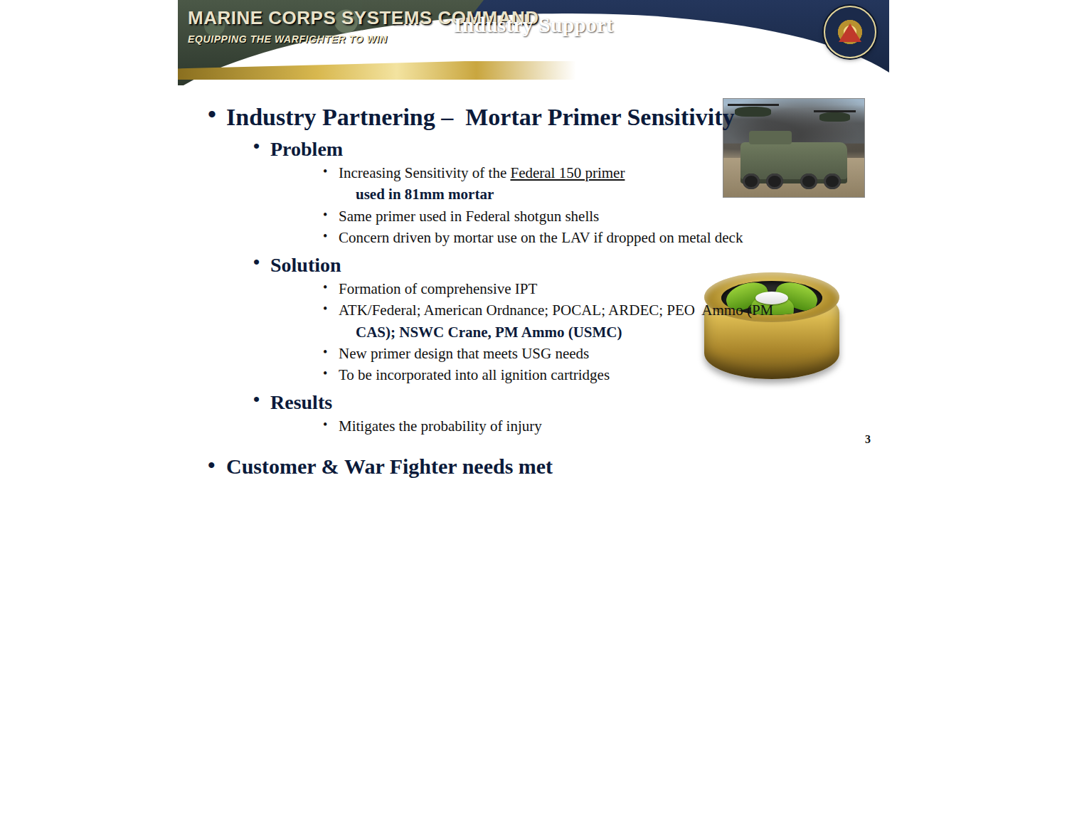MARINE CORPS SYSTEMS COMMAND
EQUIPPING THE WARFIGHTER TO WIN
Industry Support
Industry Partnering – Mortar Primer Sensitivity
Problem
Increasing Sensitivity of the Federal 150 primer
used in 81mm mortar
Same primer used in Federal shotgun shells
Concern driven by mortar use on the LAV if dropped on metal deck
Solution
Formation of comprehensive IPT
ATK/Federal; American Ordnance; POCAL; ARDEC; PEO Ammo (PM
CAS); NSWC Crane, PM Ammo (USMC)
New primer design that meets USG needs
To be incorporated into all ignition cartridges
Results
Mitigates the probability of injury
Customer & War Fighter needs met
3